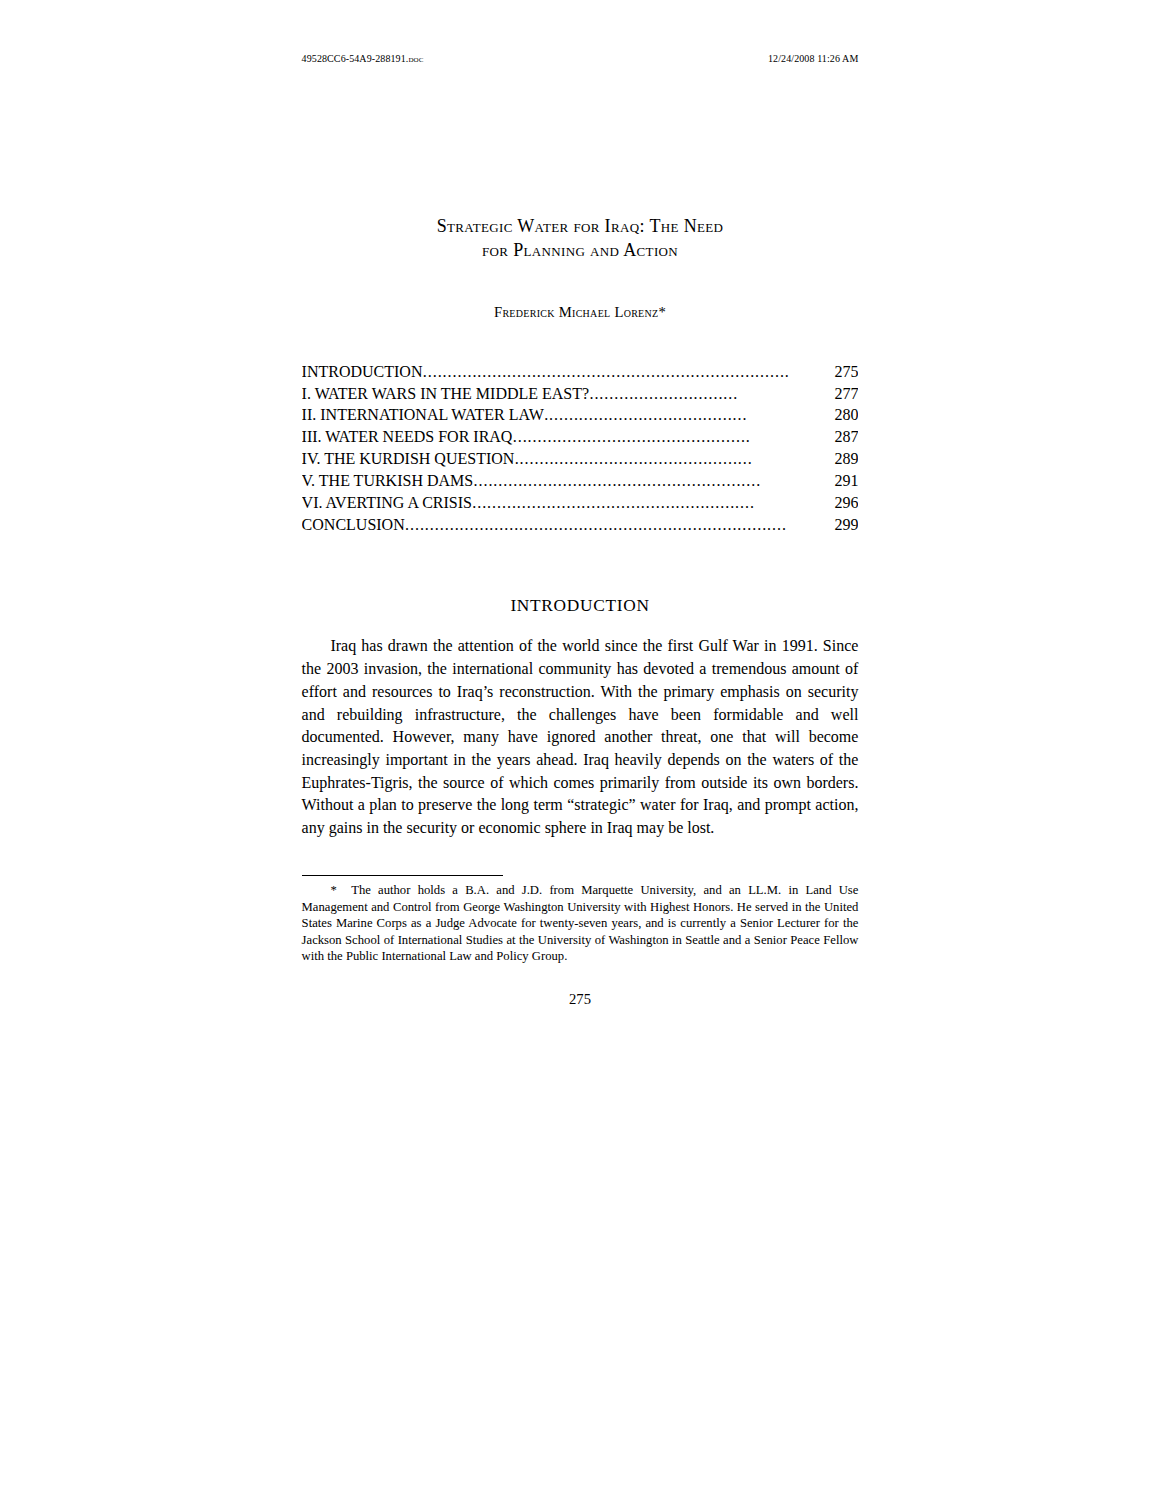49528CC6-54A9-288191.DOC 12/24/2008 11:26 AM
Strategic Water for Iraq: The Need
for Planning and Action
Frederick Michael Lorenz*
INTRODUCTION .......................................................................... 275
I. WATER WARS IN THE MIDDLE EAST? .............................. 277
II. INTERNATIONAL WATER LAW ......................................... 280
III. WATER NEEDS FOR IRAQ ................................................ 287
IV. THE KURDISH QUESTION ................................................ 289
V. THE TURKISH DAMS .......................................................... 291
VI. AVERTING A CRISIS ......................................................... 296
CONCLUSION ............................................................................. 299
INTRODUCTION
Iraq has drawn the attention of the world since the first Gulf War in 1991. Since the 2003 invasion, the international community has devoted a tremendous amount of effort and resources to Iraq’s reconstruction. With the primary emphasis on security and rebuilding infrastructure, the challenges have been formidable and well documented. However, many have ignored another threat, one that will become increasingly important in the years ahead. Iraq heavily depends on the waters of the Euphrates-Tigris, the source of which comes primarily from outside its own borders. Without a plan to preserve the long term “strategic” water for Iraq, and prompt action, any gains in the security or economic sphere in Iraq may be lost.
* The author holds a B.A. and J.D. from Marquette University, and an LL.M. in Land Use Management and Control from George Washington University with Highest Honors. He served in the United States Marine Corps as a Judge Advocate for twenty-seven years, and is currently a Senior Lecturer for the Jackson School of International Studies at the University of Washington in Seattle and a Senior Peace Fellow with the Public International Law and Policy Group.
275